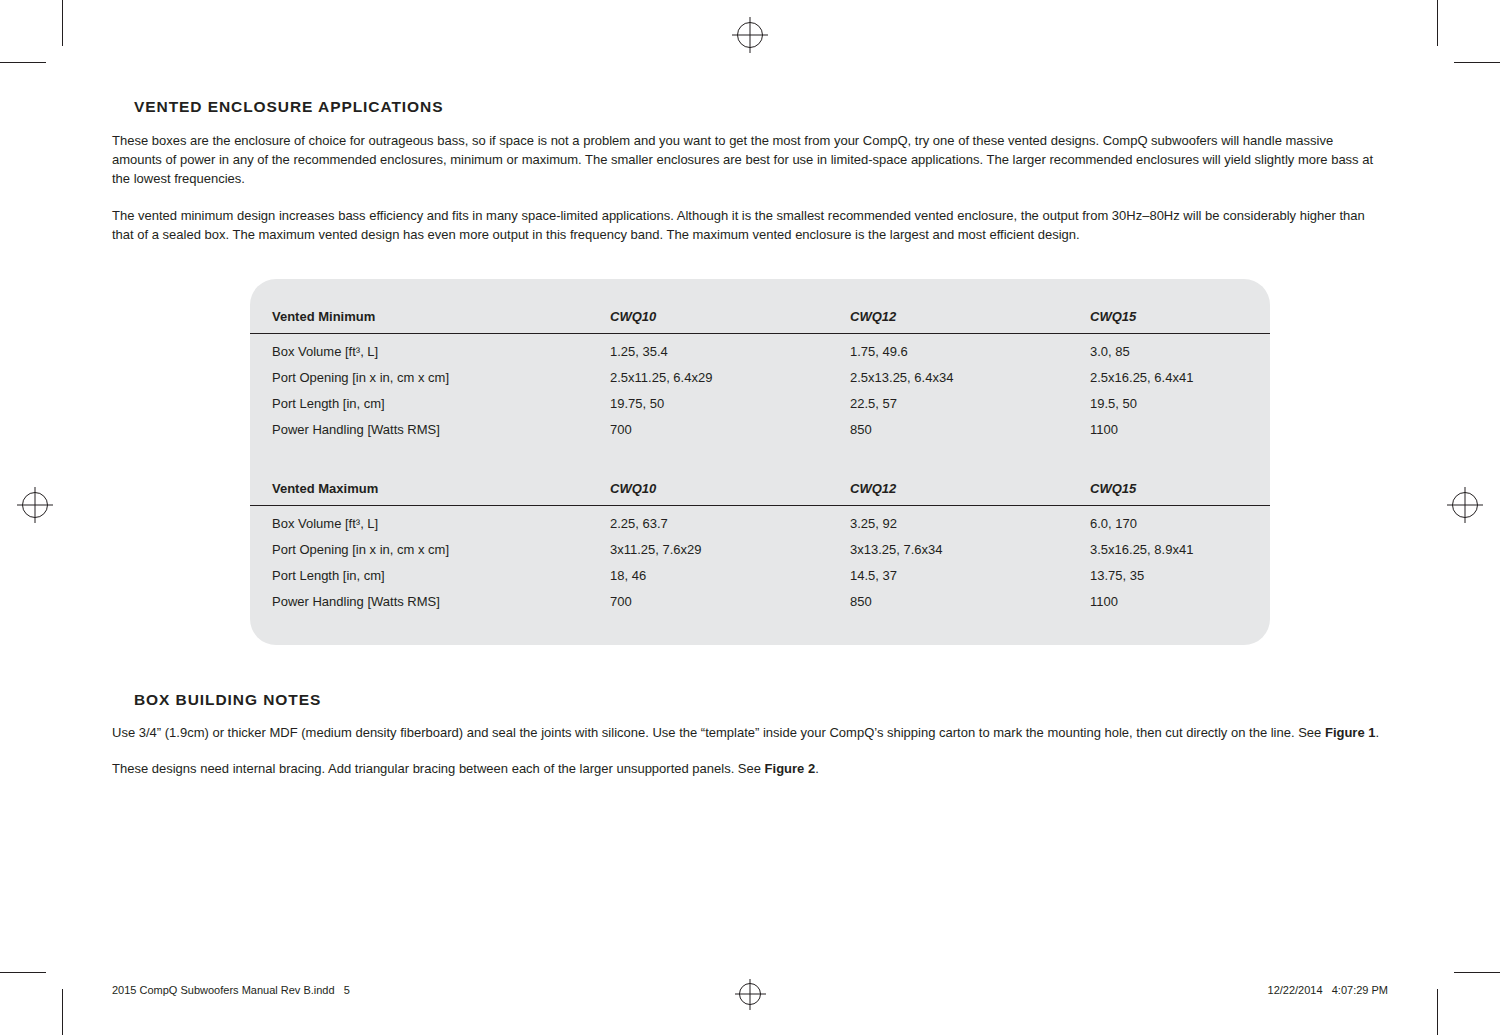Vented Enclosure Applications
These boxes are the enclosure of choice for outrageous bass, so if space is not a problem and you want to get the most from your CompQ, try one of these vented designs. CompQ subwoofers will handle massive amounts of power in any of the recommended enclosures, minimum or maximum. The smaller enclosures are best for use in limited-space applications. The larger recommended enclosures will yield slightly more bass at the lowest frequencies.
The vented minimum design increases bass efficiency and fits in many space-limited applications. Although it is the smallest recommended vented enclosure, the output from 30Hz–80Hz will be considerably higher than that of a sealed box. The maximum vented design has even more output in this frequency band. The maximum vented enclosure is the largest and most efficient design.
| Vented Minimum | CWQ10 | CWQ12 | CWQ15 |
| --- | --- | --- | --- |
| Box Volume [ft³, L] | 1.25, 35.4 | 1.75, 49.6 | 3.0, 85 |
| Port Opening [in x in, cm x cm] | 2.5x11.25, 6.4x29 | 2.5x13.25, 6.4x34 | 2.5x16.25, 6.4x41 |
| Port Length [in, cm] | 19.75, 50 | 22.5, 57 | 19.5, 50 |
| Power Handling [Watts RMS] | 700 | 850 | 1100 |
| Vented Maximum | CWQ10 | CWQ12 | CWQ15 |
| Box Volume [ft³, L] | 2.25, 63.7 | 3.25, 92 | 6.0, 170 |
| Port Opening [in x in, cm x cm] | 3x11.25, 7.6x29 | 3x13.25, 7.6x34 | 3.5x16.25, 8.9x41 |
| Port Length [in, cm] | 18, 46 | 14.5, 37 | 13.75, 35 |
| Power Handling [Watts RMS] | 700 | 850 | 1100 |
Box Building Notes
Use 3/4” (1.9cm) or thicker MDF (medium density fiberboard) and seal the joints with silicone. Use the “template” inside your CompQ’s shipping carton to mark the mounting hole, then cut directly on the line. See Figure 1.
These designs need internal bracing. Add triangular bracing between each of the larger unsupported panels. See Figure 2.
2015 CompQ Subwoofers Manual Rev B.indd 5 12/22/2014 4:07:29 PM